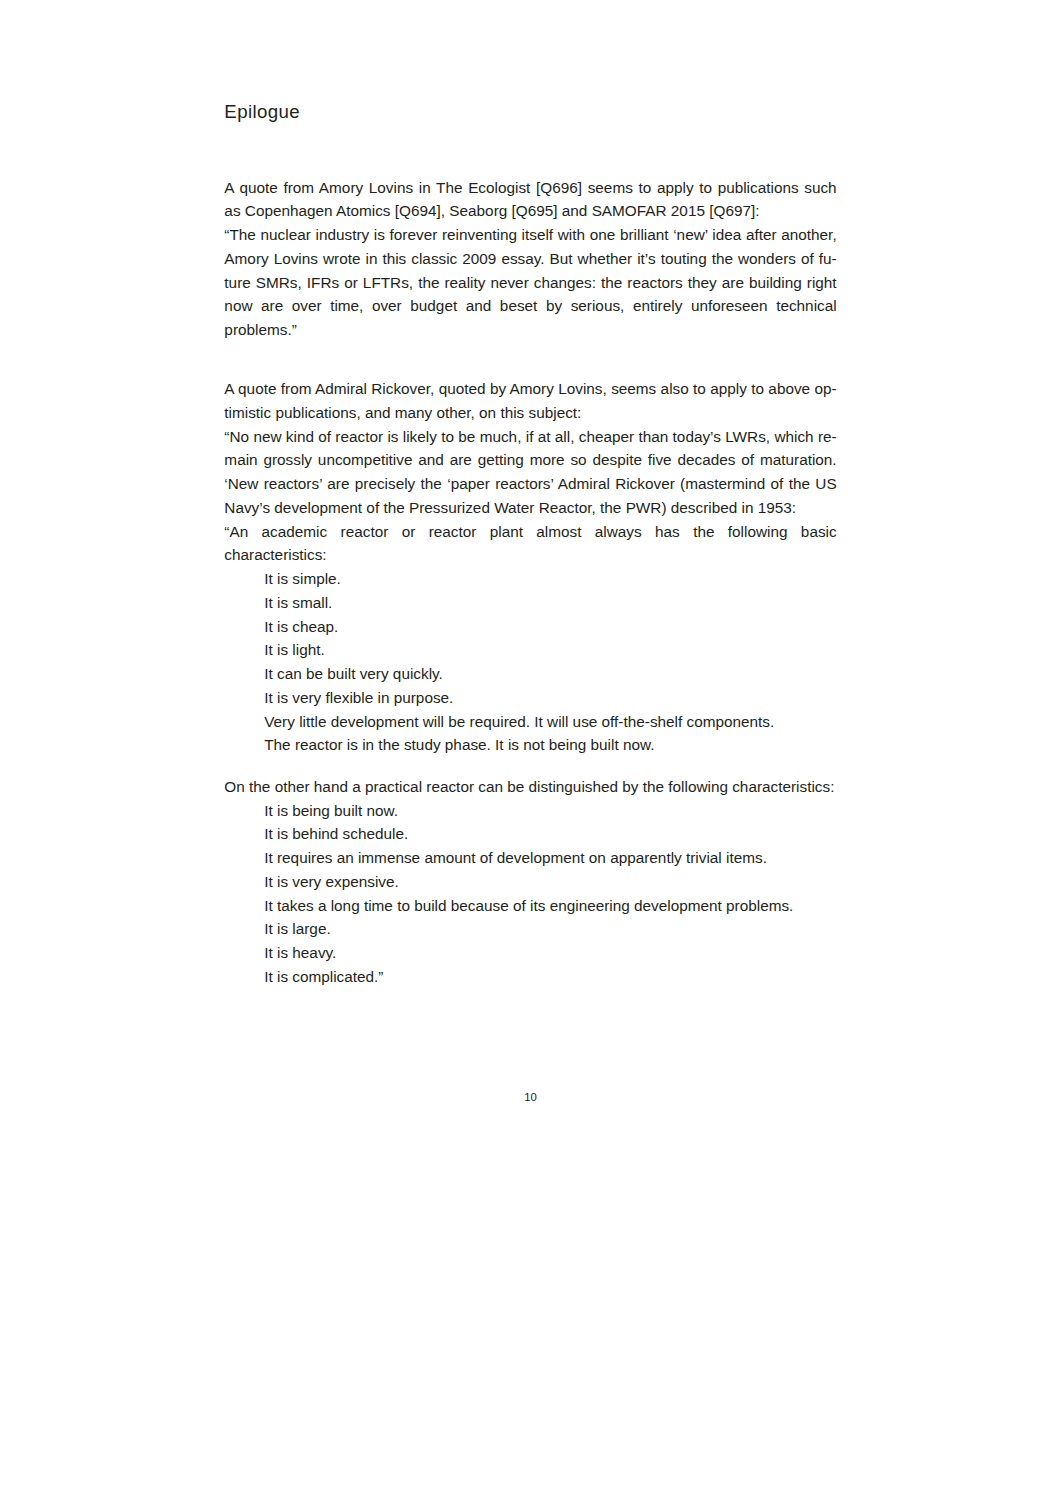Epilogue
A quote from Amory Lovins in The Ecologist [Q696] seems to apply to publications such as Copenhagen Atomics [Q694], Seaborg [Q695] and SAMOFAR 2015 [Q697]:
“The nuclear industry is forever reinventing itself with one brilliant ‘new’ idea after another, Amory Lovins wrote in this classic 2009 essay. But whether it’s touting the wonders of future SMRs, IFRs or LFTRs, the reality never changes: the reactors they are building right now are over time, over budget and beset by serious, entirely unforeseen technical problems.”
A quote from Admiral Rickover, quoted by Amory Lovins, seems also to apply to above optimistic publications, and many other, on this subject:
“No new kind of reactor is likely to be much, if at all, cheaper than today’s LWRs, which remain grossly uncompetitive and are getting more so despite five decades of maturation. ‘New reactors’ are precisely the ‘paper reactors’ Admiral Rickover (mastermind of the US Navy’s development of the Pressurized Water Reactor, the PWR) described in 1953:
“An academic reactor or reactor plant almost always has the following basic characteristics:
It is simple.
It is small.
It is cheap.
It is light.
It can be built very quickly.
It is very flexible in purpose.
Very little development will be required. It will use off-the-shelf components.
The reactor is in the study phase. It is not being built now.
On the other hand a practical reactor can be distinguished by the following characteristics:
It is being built now.
It is behind schedule.
It requires an immense amount of development on apparently trivial items.
It is very expensive.
It takes a long time to build because of its engineering development problems.
It is large.
It is heavy.
It is complicated.”
10